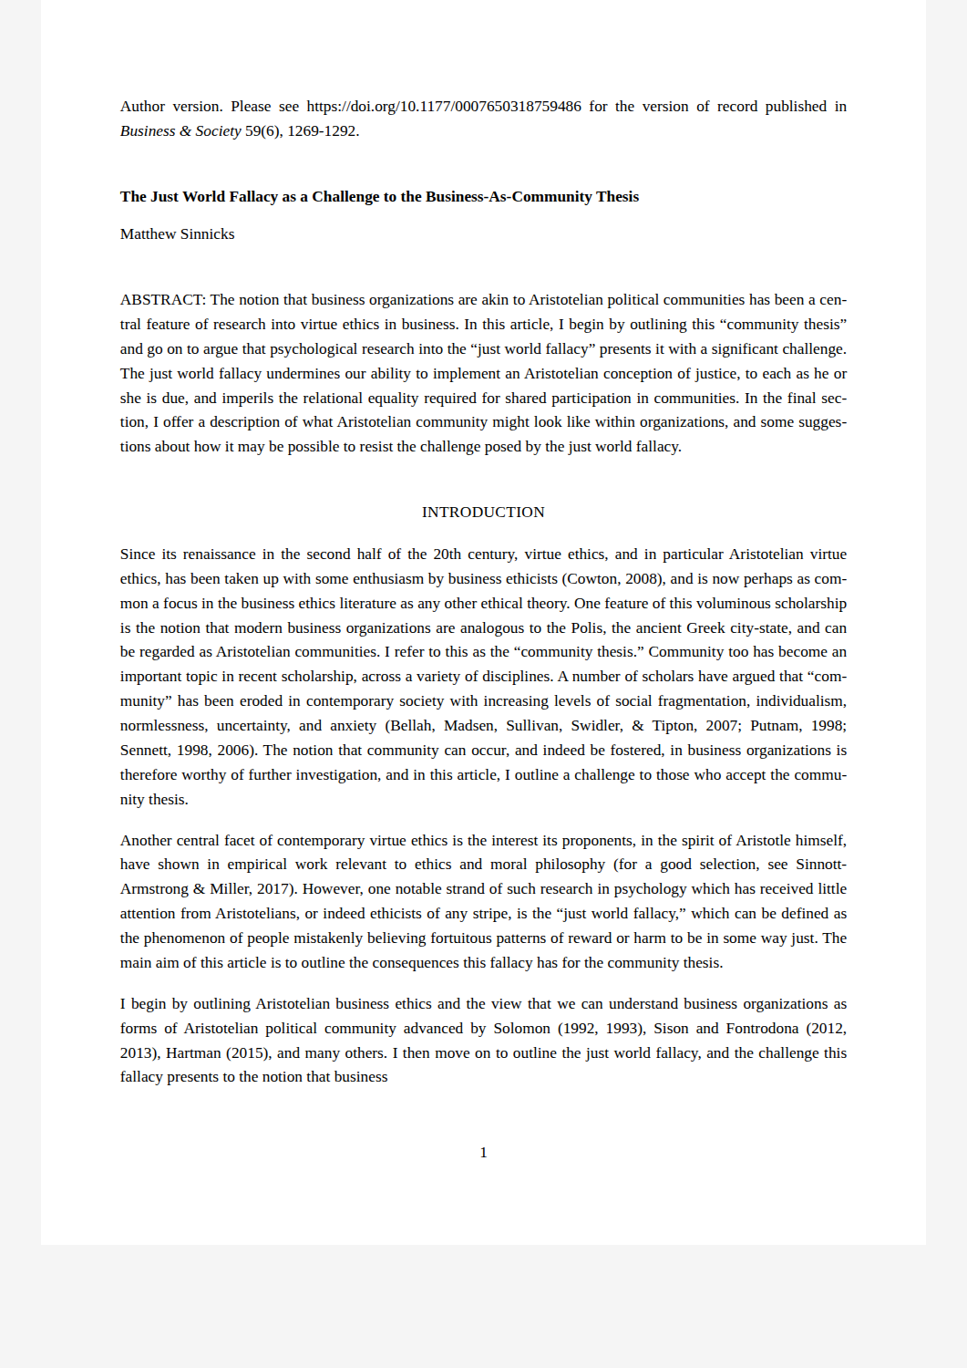Author version. Please see https://doi.org/10.1177/0007650318759486 for the version of record published in Business & Society 59(6), 1269-1292.
The Just World Fallacy as a Challenge to the Business-As-Community Thesis
Matthew Sinnicks
ABSTRACT: The notion that business organizations are akin to Aristotelian political communities has been a central feature of research into virtue ethics in business. In this article, I begin by outlining this “community thesis” and go on to argue that psychological research into the “just world fallacy” presents it with a significant challenge. The just world fallacy undermines our ability to implement an Aristotelian conception of justice, to each as he or she is due, and imperils the relational equality required for shared participation in communities. In the final section, I offer a description of what Aristotelian community might look like within organizations, and some suggestions about how it may be possible to resist the challenge posed by the just world fallacy.
INTRODUCTION
Since its renaissance in the second half of the 20th century, virtue ethics, and in particular Aristotelian virtue ethics, has been taken up with some enthusiasm by business ethicists (Cowton, 2008), and is now perhaps as common a focus in the business ethics literature as any other ethical theory. One feature of this voluminous scholarship is the notion that modern business organizations are analogous to the Polis, the ancient Greek city-state, and can be regarded as Aristotelian communities. I refer to this as the “community thesis.” Community too has become an important topic in recent scholarship, across a variety of disciplines. A number of scholars have argued that “community” has been eroded in contemporary society with increasing levels of social fragmentation, individualism, normlessness, uncertainty, and anxiety (Bellah, Madsen, Sullivan, Swidler, & Tipton, 2007; Putnam, 1998; Sennett, 1998, 2006). The notion that community can occur, and indeed be fostered, in business organizations is therefore worthy of further investigation, and in this article, I outline a challenge to those who accept the community thesis.
Another central facet of contemporary virtue ethics is the interest its proponents, in the spirit of Aristotle himself, have shown in empirical work relevant to ethics and moral philosophy (for a good selection, see Sinnott-Armstrong & Miller, 2017). However, one notable strand of such research in psychology which has received little attention from Aristotelians, or indeed ethicists of any stripe, is the “just world fallacy,” which can be defined as the phenomenon of people mistakenly believing fortuitous patterns of reward or harm to be in some way just. The main aim of this article is to outline the consequences this fallacy has for the community thesis.
I begin by outlining Aristotelian business ethics and the view that we can understand business organizations as forms of Aristotelian political community advanced by Solomon (1992, 1993), Sison and Fontrodona (2012, 2013), Hartman (2015), and many others. I then move on to outline the just world fallacy, and the challenge this fallacy presents to the notion that business
1